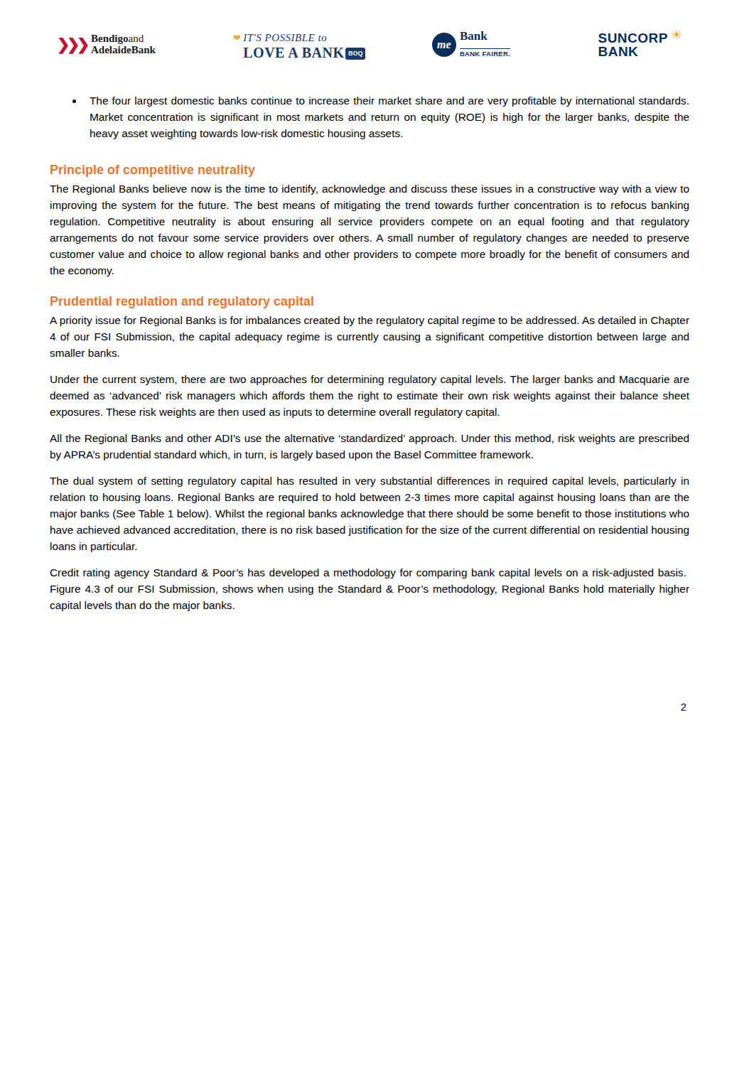❯❯❯ Bendigoand
AdelaideBank
❤ IT'S POSSIBLE to LOVE A BANK BOQ
me Bank
BANK FAIRER.
SUNCORP
BANK ☀
The four largest domestic banks continue to increase their market share and are very profitable by international standards. Market concentration is significant in most markets and return on equity (ROE) is high for the larger banks, despite the heavy asset weighting towards low-risk domestic housing assets.
Principle of competitive neutrality
The Regional Banks believe now is the time to identify, acknowledge and discuss these issues in a constructive way with a view to improving the system for the future. The best means of mitigating the trend towards further concentration is to refocus banking regulation. Competitive neutrality is about ensuring all service providers compete on an equal footing and that regulatory arrangements do not favour some service providers over others. A small number of regulatory changes are needed to preserve customer value and choice to allow regional banks and other providers to compete more broadly for the benefit of consumers and the economy.
Prudential regulation and regulatory capital
A priority issue for Regional Banks is for imbalances created by the regulatory capital regime to be addressed. As detailed in Chapter 4 of our FSI Submission, the capital adequacy regime is currently causing a significant competitive distortion between large and smaller banks.
Under the current system, there are two approaches for determining regulatory capital levels. The larger banks and Macquarie are deemed as ‘advanced’ risk managers which affords them the right to estimate their own risk weights against their balance sheet exposures. These risk weights are then used as inputs to determine overall regulatory capital.
All the Regional Banks and other ADI’s use the alternative ‘standardized’ approach. Under this method, risk weights are prescribed by APRA’s prudential standard which, in turn, is largely based upon the Basel Committee framework.
The dual system of setting regulatory capital has resulted in very substantial differences in required capital levels, particularly in relation to housing loans. Regional Banks are required to hold between 2-3 times more capital against housing loans than are the major banks (See Table 1 below). Whilst the regional banks acknowledge that there should be some benefit to those institutions who have achieved advanced accreditation, there is no risk based justification for the size of the current differential on residential housing loans in particular.
Credit rating agency Standard & Poor’s has developed a methodology for comparing bank capital levels on a risk-adjusted basis. Figure 4.3 of our FSI Submission, shows when using the Standard & Poor’s methodology, Regional Banks hold materially higher capital levels than do the major banks.
2